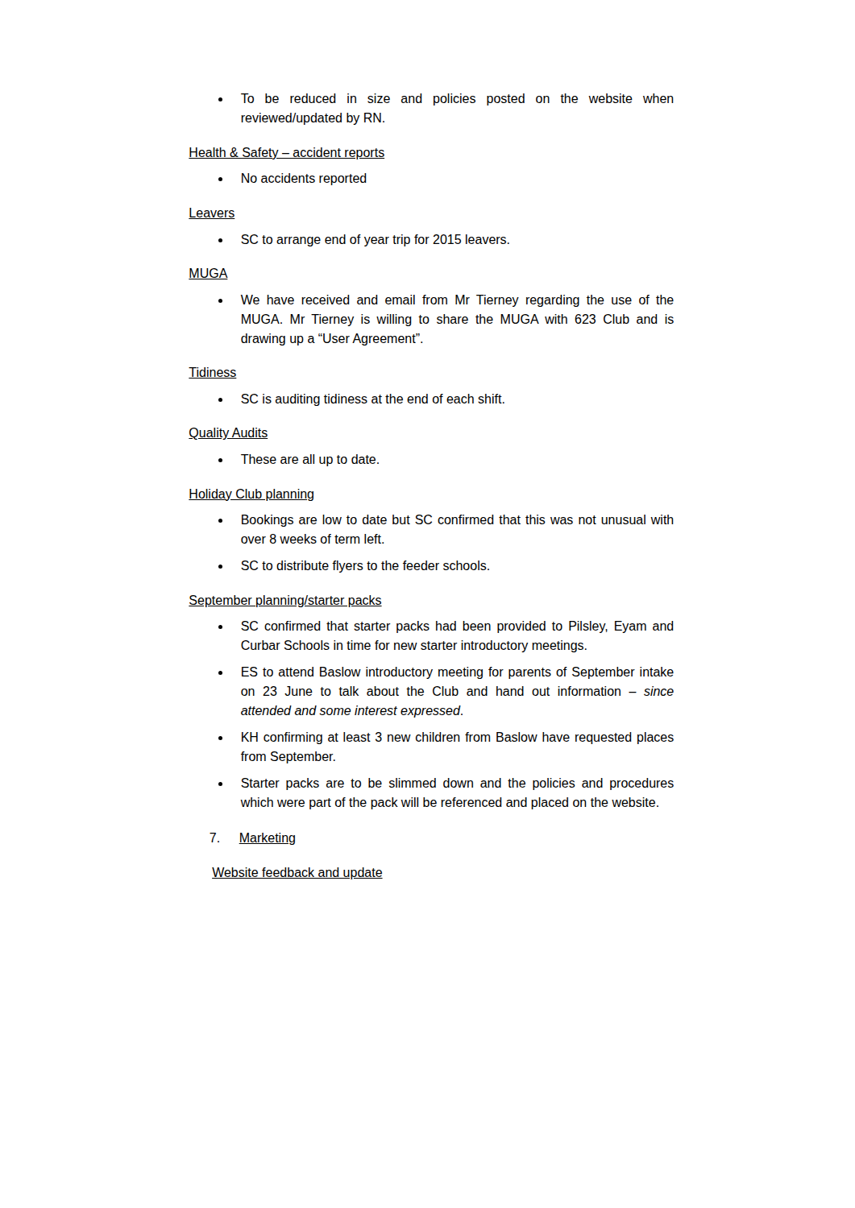To be reduced in size and policies posted on the website when reviewed/updated by RN.
Health & Safety – accident reports
No accidents reported
Leavers
SC to arrange end of year trip for 2015 leavers.
MUGA
We have received and email from Mr Tierney regarding the use of the MUGA. Mr Tierney is willing to share the MUGA with 623 Club and is drawing up a “User Agreement”.
Tidiness
SC is auditing tidiness at the end of each shift.
Quality Audits
These are all up to date.
Holiday Club planning
Bookings are low to date but SC confirmed that this was not unusual with over 8 weeks of term left.
SC to distribute flyers to the feeder schools.
September planning/starter packs
SC confirmed that starter packs had been provided to Pilsley, Eyam and Curbar Schools in time for new starter introductory meetings.
ES to attend Baslow introductory meeting for parents of September intake on 23 June to talk about the Club and hand out information – since attended and some interest expressed.
KH confirming at least 3 new children from Baslow have requested places from September.
Starter packs are to be slimmed down and the policies and procedures which were part of the pack will be referenced and placed on the website.
Marketing
Website feedback and update